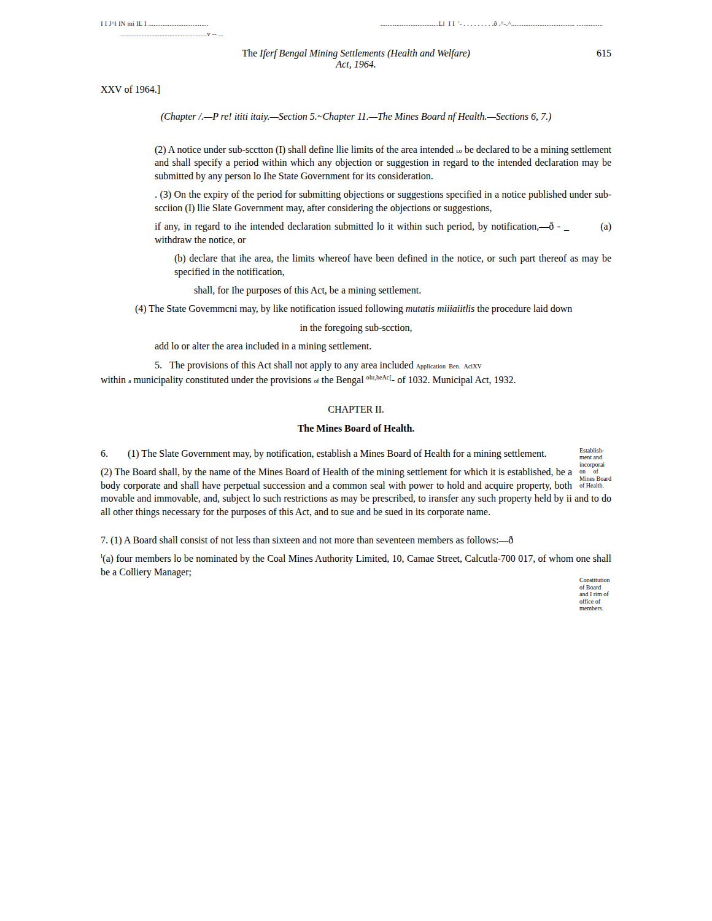I I J^l IN mi IL I .................................. .................................Ll I I '- . . . . . . . . .ð .^-.^.................................... ...............
.....................................................v-- ...
615
The Iferf Bengal Mining Settlements (Health and Welfare)
Act, 1964.
XXV of 1964.]
(Chapter /.—P re! ititi itaiy.—Section 5.~Chapter 11.—The Mines Board nf Health.—Sections 6, 7.)
(2) A notice under sub-scctton (I) shall define llie limits of the area intended ʟᴏ be declared to be a mining settlement and shall specify a period within which any objection or suggestion in regard to the intended declaration may be submitted by any person lo Ihe State Government for its consideration.
. (3) On the expiry of the period for submitting objections or suggestions specified in a notice published under sub-scciion (I) llie Slate Government may, after considering the objections or suggestions,
if any, in regard to ihe intended declaration submitted lo it within such period, by notification,—ð - _ (a) withdraw the notice, or
(b) declare that ihe area, the limits whereof have been defined in the notice, or such part thereof as may be specified in the notification,
shall, for Ihe purposes of this Act, be a mining settlement.
(4) The State Govemmcni may, by like notification issued following mutatis miiiaiitlis the procedure laid down
in the foregoing sub-scction,
add lo or alter the area included in a mining settlement.
5. The provisions of this Act shall not apply to any area included Application Ben. AciXV
within a municipality constituted under the provisions of the Bengal olıı,heAc[- of 1032. Municipal Act, 1932.
CHAPTER II.
The Mines Board of Health.
Establish-ment and incorporai on of Mines Board of Health.
6. (1) The Slate Government may, by notification, establish a Mines Board of Health for a mining settlement.
(2) The Board shall, by the name of the Mines Board of Health of the mining settlement for which it is established, be a body corporate and shall have perpetual succession and a common seal with power to hold and acquire property, both movable and immovable, and, subject lo such restrictions as may be prescribed, to iransfer any such property held by ii and to do all other things necessary for the purposes of this Act, and to sue and be sued in its corporate name.
7. (1) A Board shall consist of not less than sixteen and not more than seventeen members as follows:—ð
l(a) four members lo be nominated by the Coal Mines Authority Limited, 10, Camae Street, Calcutla-700 017, of whom one shall be a Colliery Manager;
Constitution of Board and I rim of office of members.